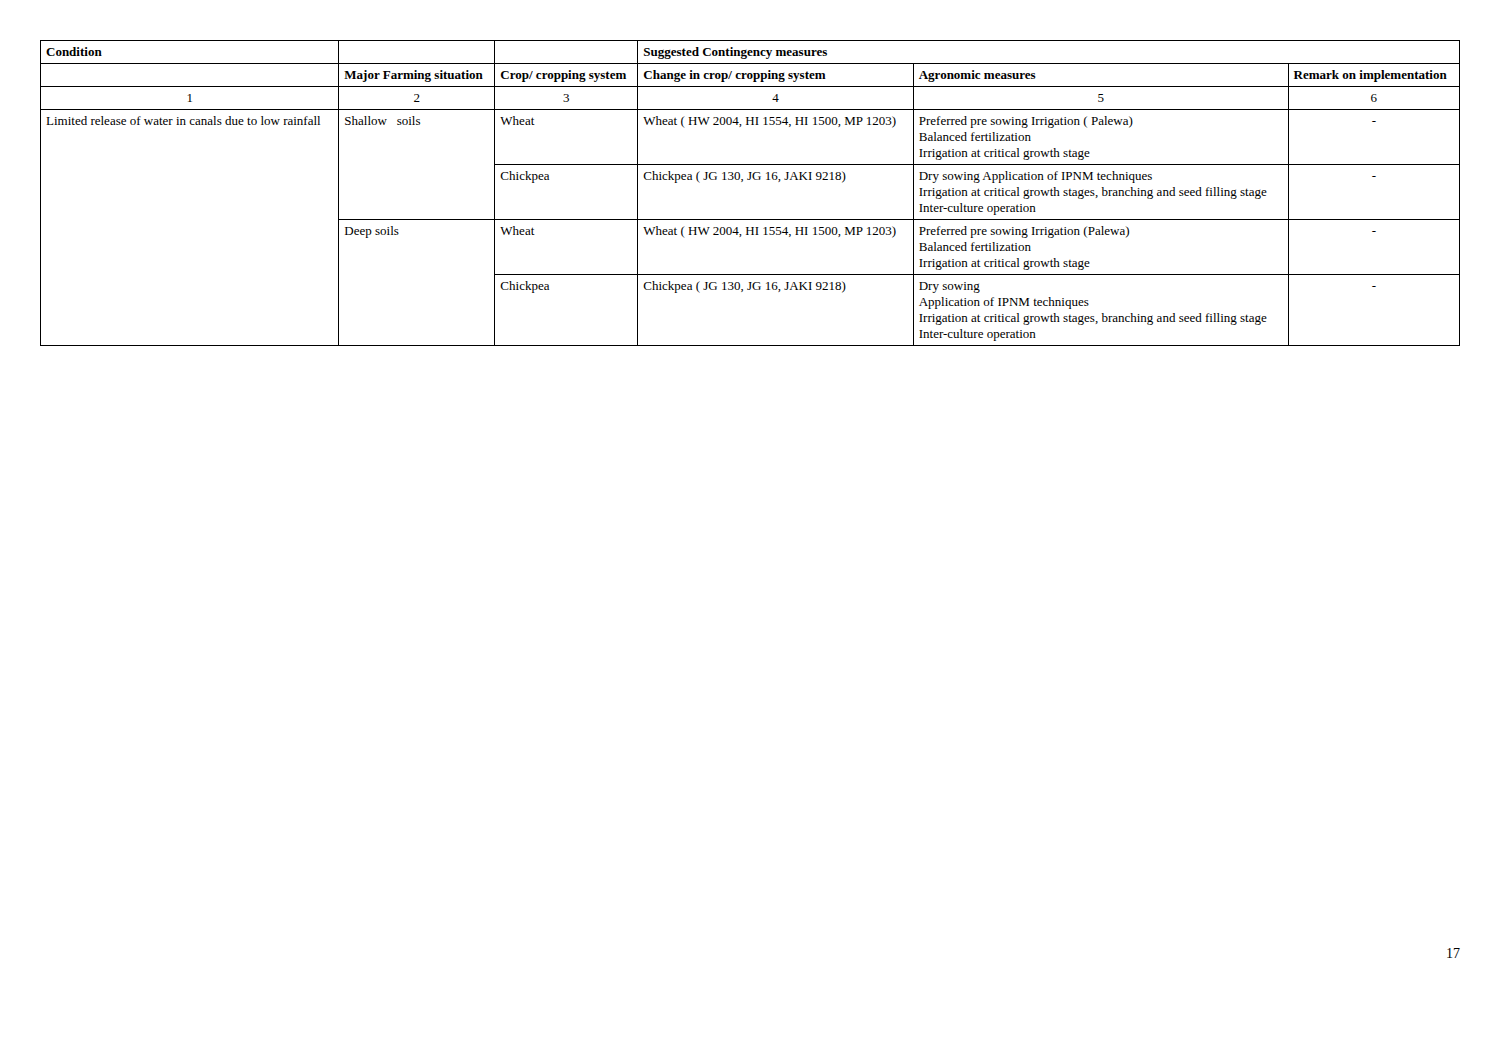| Condition | | | Suggested Contingency measures |
| --- | --- | --- | --- |
| | Major Farming situation | Crop/ cropping system | Change in crop/ cropping system | Agronomic measures | Remark on implementation |
| 1 | 2 | 3 | 4 | 5 | 6 |
| Limited release of water in canals due to low rainfall | Shallow soils | Wheat | Wheat ( HW 2004, HI 1554, HI 1500, MP 1203) | Preferred pre sowing Irrigation ( Palewa) Balanced fertilization Irrigation at critical growth stage | - |
| Chickpea | Chickpea ( JG 130, JG 16, JAKI 9218) | Dry sowing Application of IPNM techniques Irrigation at critical growth stages, branching and seed filling stage Inter-culture operation | - |
| Deep soils | Wheat | Wheat ( HW 2004, HI 1554, HI 1500, MP 1203) | Preferred pre sowing Irrigation (Palewa) Balanced fertilization Irrigation at critical growth stage | - |
| Chickpea | Chickpea ( JG 130, JG 16, JAKI 9218) | Dry sowing Application of IPNM techniques Irrigation at critical growth stages, branching and seed filling stage Inter-culture operation | - |
17